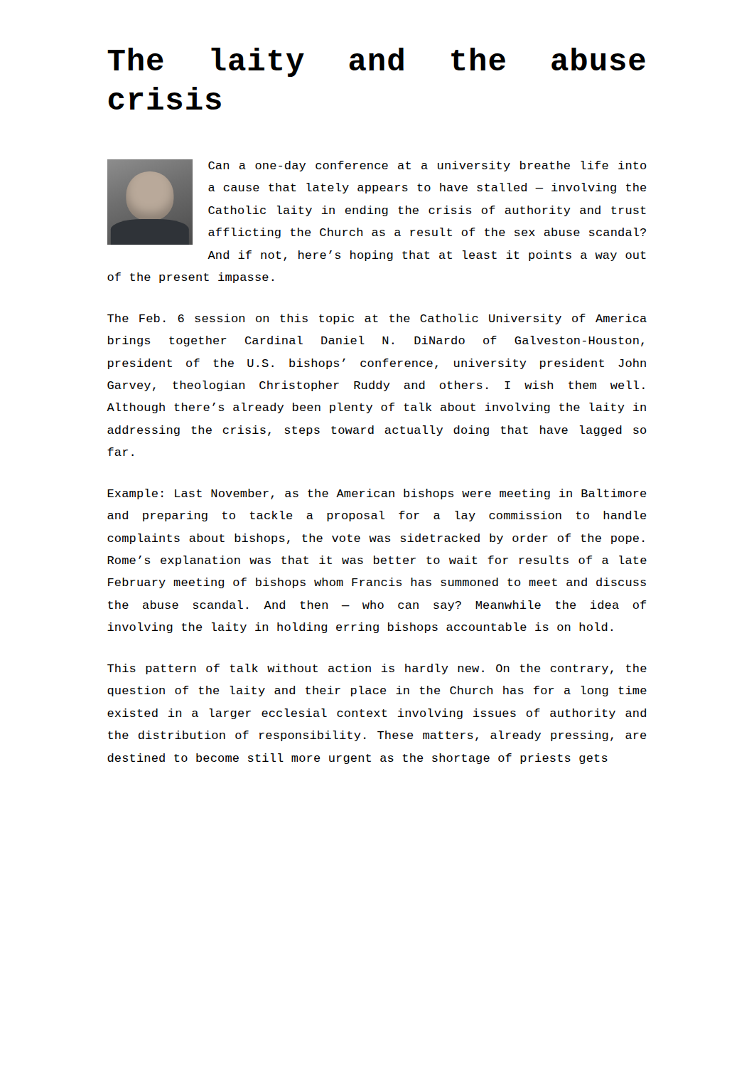The laity and the abuse crisis
Can a one-day conference at a university breathe life into a cause that lately appears to have stalled — involving the Catholic laity in ending the crisis of authority and trust afflicting the Church as a result of the sex abuse scandal? And if not, here’s hoping that at least it points a way out of the present impasse.
The Feb. 6 session on this topic at the Catholic University of America brings together Cardinal Daniel N. DiNardo of Galveston-Houston, president of the U.S. bishops’ conference, university president John Garvey, theologian Christopher Ruddy and others. I wish them well. Although there’s already been plenty of talk about involving the laity in addressing the crisis, steps toward actually doing that have lagged so far.
Example: Last November, as the American bishops were meeting in Baltimore and preparing to tackle a proposal for a lay commission to handle complaints about bishops, the vote was sidetracked by order of the pope. Rome’s explanation was that it was better to wait for results of a late February meeting of bishops whom Francis has summoned to meet and discuss the abuse scandal. And then — who can say? Meanwhile the idea of involving the laity in holding erring bishops accountable is on hold.
This pattern of talk without action is hardly new. On the contrary, the question of the laity and their place in the Church has for a long time existed in a larger ecclesial context involving issues of authority and the distribution of responsibility. These matters, already pressing, are destined to become still more urgent as the shortage of priests gets